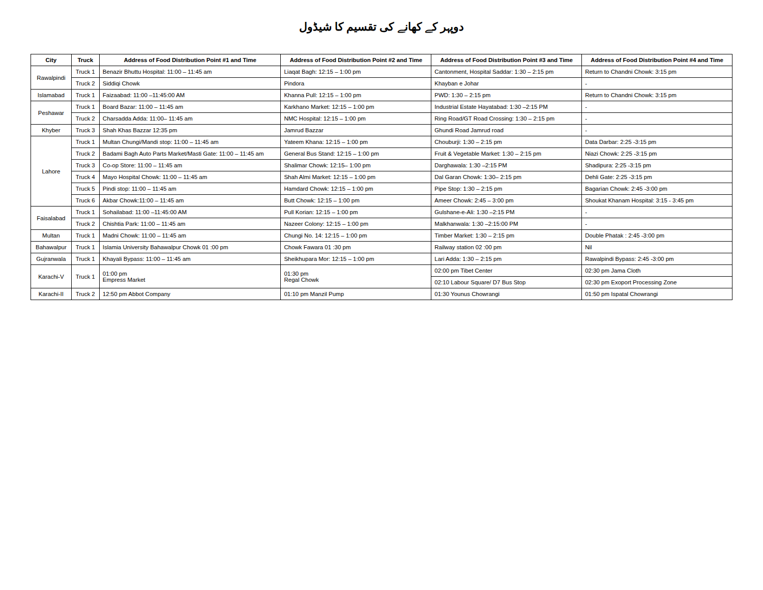دوپہر کے کھانے کی تقسیم کا شیڈول
| City | Truck | Address of Food Distribution Point #1 and Time | Address of Food Distribution Point #2 and Time | Address of Food Distribution Point #3 and Time | Address of Food Distribution Point #4 and Time |
| --- | --- | --- | --- | --- | --- |
| Rawalpindi | Truck 1 | Benazir Bhuttu Hospital: 11:00 – 11:45 am | Liaqat Bagh: 12:15 – 1:00 pm | Cantonment, Hospital Saddar: 1:30 – 2:15 pm | Return to Chandni Chowk: 3:15 pm |
| Truck 2 | Siddiqi Chowk | Pindora | Khayban e Johar | - |
| Islamabad | Truck 1 | Faizaabad: 11:00 –11:45:00 AM | Khanna Pull: 12:15 – 1:00 pm | PWD: 1:30 – 2:15 pm | Return to Chandni Chowk: 3:15 pm |
| Peshawar | Truck 1 | Board Bazar: 11:00 – 11:45 am | Karkhano Market: 12:15 – 1:00 pm | Industrial Estate Hayatabad: 1:30 –2:15 PM | - |
| Truck 2 | Charsadda Adda: 11:00– 11:45 am | NMC Hospital: 12:15 – 1:00 pm | Ring Road/GT Road Crossing: 1:30 – 2:15 pm | - |
| Khyber | Truck 3 | Shah Khas Bazzar 12:35 pm | Jamrud Bazzar | Ghundi Road Jamrud road | - |
| Lahore | Truck 1 | Multan Chungi/Mandi stop: 11:00 – 11:45 am | Yateem Khana: 12:15 – 1:00 pm | Chouburji: 1:30 – 2:15 pm | Data Darbar: 2:25 -3:15 pm |
| Truck 2 | Badami Bagh Auto Parts Market/Masti Gate: 11:00 – 11:45 am | General Bus Stand: 12:15 – 1:00 pm | Fruit & Vegetable Market: 1:30 – 2:15 pm | Niazi Chowk: 2:25 -3:15 pm |
| Truck 3 | Co-op Store: 11:00 – 11:45 am | Shalimar Chowk: 12:15– 1:00 pm | Darghawala: 1:30 –2:15 PM | Shadipura: 2:25 -3:15 pm |
| Truck 4 | Mayo Hospital Chowk: 11:00 – 11:45 am | Shah Almi Market: 12:15 – 1:00 pm | Dal Garan Chowk: 1:30– 2:15 pm | Dehli Gate: 2:25 -3:15 pm |
| Truck 5 | Pindi stop: 11:00 – 11:45 am | Hamdard Chowk: 12:15 – 1:00 pm | Pipe Stop: 1:30 – 2:15 pm | Bagarian Chowk: 2:45 -3:00 pm |
| Truck 6 | Akbar Chowk:11:00 – 11:45 am | Butt Chowk: 12:15 – 1:00 pm | Ameer Chowk: 2:45 – 3:00 pm | Shoukat Khanam Hospital: 3:15 - 3:45 pm |
| Faisalabad | Truck 1 | Sohailabad: 11:00 –11:45:00 AM | Pull Korian: 12:15 – 1:00 pm | Gulshane-e-Ali: 1:30 –2:15 PM | - |
| Truck 2 | Chishtia Park: 11:00 – 11:45 am | Nazeer Colony: 12:15 – 1:00 pm | Malkhanwala: 1:30 –2:15:00 PM | - |
| Multan | Truck 1 | Madni Chowk: 11:00 – 11:45 am | Chungi No. 14: 12:15 – 1:00 pm | Timber Market: 1:30 – 2:15 pm | Double Phatak : 2:45 -3:00 pm |
| Bahawalpur | Truck 1 | Islamia University Bahawalpur Chowk 01 :00 pm | Chowk Fawara 01 :30 pm | Railway station 02 :00 pm | Nil |
| Gujranwala | Truck 1 | Khayali Bypass: 11:00 – 11:45 am | Sheikhupara Mor: 12:15 – 1:00 pm | Lari Adda: 1:30 – 2:15 pm | Rawalpindi Bypass: 2:45 -3:00 pm |
| Karachi-V | Truck 1 | 01:00 pm Empress Market | 01:30 pm Regal Chowk | 02:00 pm Tibet Center | 02:30 pm Jama Cloth |
| 02:10 Labour Square/ D7 Bus Stop | 02:30 pm Exoport Processing Zone |
| Karachi-II | Truck 2 | 12:50 pm Abbot Company | 01:10 pm Manzil Pump | 01:30 Younus Chowrangi | 01:50 pm Ispatal Chowrangi |